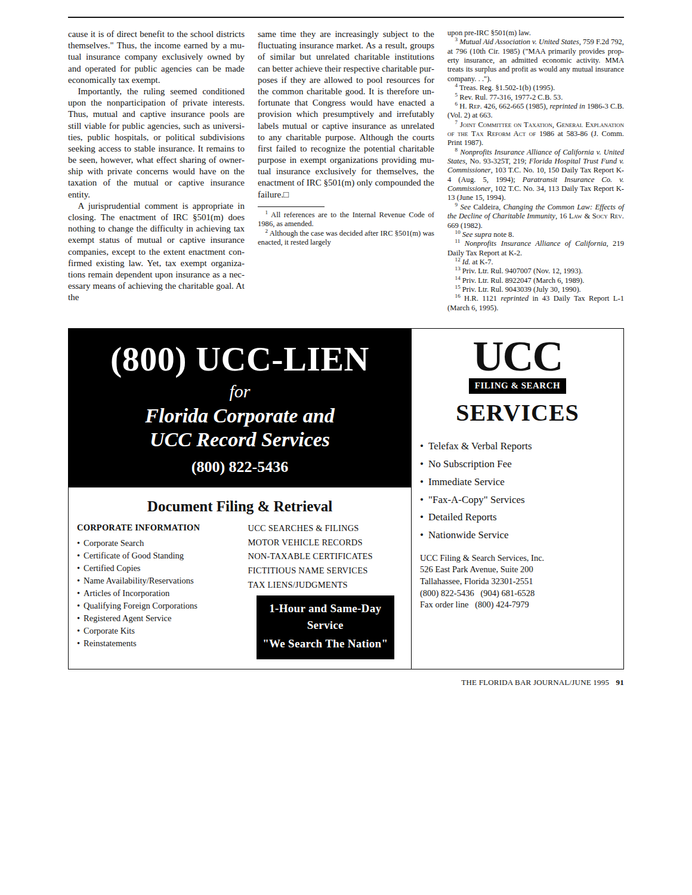cause it is of direct benefit to the school districts themselves." Thus, the income earned by a mutual insurance company exclusively owned by and operated for public agencies can be made economically tax exempt.
Importantly, the ruling seemed conditioned upon the nonparticipation of private interests. Thus, mutual and captive insurance pools are still viable for public agencies, such as universities, public hospitals, or political subdivisions seeking access to stable insurance. It remains to be seen, however, what effect sharing of ownership with private concerns would have on the taxation of the mutual or captive insurance entity.
A jurisprudential comment is appropriate in closing. The enactment of IRC §501(m) does nothing to change the difficulty in achieving tax exempt status of mutual or captive insurance companies, except to the extent enactment confirmed existing law. Yet, tax exempt organizations remain dependent upon insurance as a necessary means of achieving the charitable goal. At the
same time they are increasingly subject to the fluctuating insurance market. As a result, groups of similar but unrelated charitable institutions can better achieve their respective charitable purposes if they are allowed to pool resources for the common charitable good. It is therefore unfortunate that Congress would have enacted a provision which presumptively and irrefutably labels mutual or captive insurance as unrelated to any charitable purpose. Although the courts first failed to recognize the potential charitable purpose in exempt organizations providing mutual insurance exclusively for themselves, the enactment of IRC §501(m) only compounded the failure.□
1 All references are to the Internal Revenue Code of 1986, as amended.
2 Although the case was decided after IRC §501(m) was enacted, it rested largely
upon pre-IRC §501(m) law.
3 Mutual Aid Association v. United States, 759 F.2d 792, at 796 (10th Cir. 1985) ("MAA primarily provides property insurance, an admitted economic activity. MMA treats its surplus and profit as would any mutual insurance company. . .").
4 Treas. Reg. §1.502-1(b) (1995).
5 Rev. Rul. 77-316, 1977-2 C.B. 53.
6 H. Rep. 426, 662-665 (1985), reprinted in 1986-3 C.B. (Vol. 2) at 663.
7 Joint Committee on Taxation, General Explanation of the Tax Reform Act of 1986 at 583-86 (J. Comm. Print 1987).
8 Nonprofits Insurance Alliance of California v. United States, No. 93-325T, 219; Florida Hospital Trust Fund v. Commissioner, 103 T.C. No. 10, 150 Daily Tax Report K-4 (Aug. 5, 1994); Paratransit Insurance Co. v. Commissioner, 102 T.C. No. 34, 113 Daily Tax Report K-13 (June 15, 1994).
9 See Caldeira, Changing the Common Law: Effects of the Decline of Charitable Immunity, 16 Law & Socy Rev. 669 (1982).
10 See supra note 8.
11 Nonprofits Insurance Alliance of California, 219 Daily Tax Report at K-2.
12 Id. at K-7.
13 Priv. Ltr. Rul. 9407007 (Nov. 12, 1993).
14 Priv. Ltr. Rul. 8922047 (March 6, 1989).
15 Priv. Ltr. Rul. 9043039 (July 30, 1990).
16 H.R. 1121 reprinted in 43 Daily Tax Report L-1 (March 6, 1995).
(800) UCC-LIEN
for
Florida Corporate and
UCC Record Services
(800) 822-5436
Document Filing & Retrieval
CORPORATE INFORMATION
Corporate Search
Certificate of Good Standing
Certified Copies
Name Availability/Reservations
Articles of Incorporation
Qualifying Foreign Corporations
Registered Agent Service
Corporate Kits
Reinstatements
UCC SEARCHES & FILINGS
MOTOR VEHICLE RECORDS
NON-TAXABLE CERTIFICATES
FICTITIOUS NAME SERVICES
TAX LIENS/JUDGMENTS
1-Hour and Same-Day Service
"We Search The Nation"
UCC
FILING & SEARCH
SERVICES
Telefax & Verbal Reports
No Subscription Fee
Immediate Service
"Fax-A-Copy" Services
Detailed Reports
Nationwide Service
UCC Filing & Search Services, Inc.
526 East Park Avenue, Suite 200
Tallahassee, Florida 32301-2551
(800) 822-5436 (904) 681-6528
Fax order line (800) 424-7979
THE FLORIDA BAR JOURNAL/JUNE 1995 91